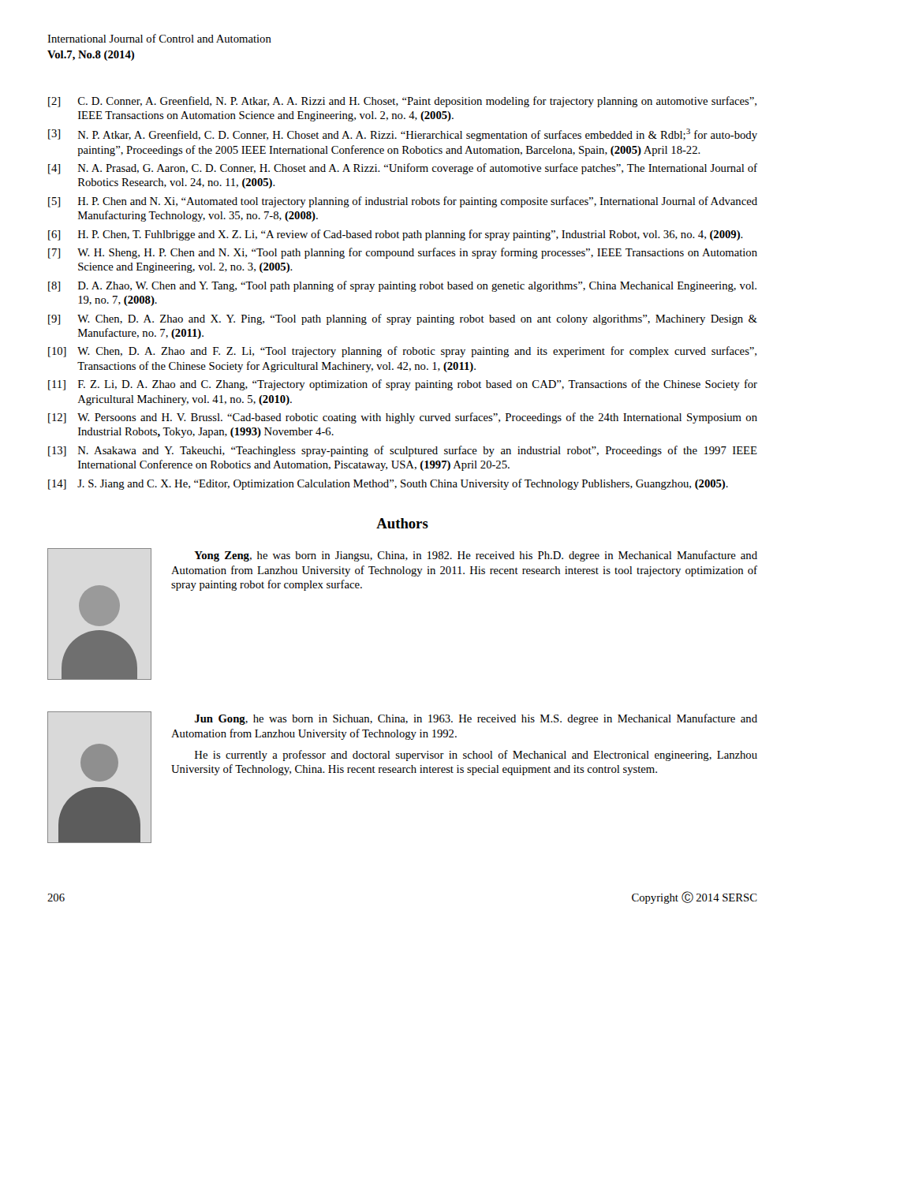International Journal of Control and Automation
Vol.7, No.8 (2014)
[2] C. D. Conner, A. Greenfield, N. P. Atkar, A. A. Rizzi and H. Choset, “Paint deposition modeling for trajectory planning on automotive surfaces”, IEEE Transactions on Automation Science and Engineering, vol. 2, no. 4, (2005).
[3] N. P. Atkar, A. Greenfield, C. D. Conner, H. Choset and A. A. Rizzi. “Hierarchical segmentation of surfaces embedded in & Rdbl;3 for auto-body painting”, Proceedings of the 2005 IEEE International Conference on Robotics and Automation, Barcelona, Spain, (2005) April 18-22.
[4] N. A. Prasad, G. Aaron, C. D. Conner, H. Choset and A. A Rizzi. “Uniform coverage of automotive surface patches”, The International Journal of Robotics Research, vol. 24, no. 11, (2005).
[5] H. P. Chen and N. Xi, “Automated tool trajectory planning of industrial robots for painting composite surfaces”, International Journal of Advanced Manufacturing Technology, vol. 35, no. 7-8, (2008).
[6] H. P. Chen, T. Fuhlbrigge and X. Z. Li, “A review of Cad-based robot path planning for spray painting”, Industrial Robot, vol. 36, no. 4, (2009).
[7] W. H. Sheng, H. P. Chen and N. Xi, “Tool path planning for compound surfaces in spray forming processes”, IEEE Transactions on Automation Science and Engineering, vol. 2, no. 3, (2005).
[8] D. A. Zhao, W. Chen and Y. Tang, “Tool path planning of spray painting robot based on genetic algorithms”, China Mechanical Engineering, vol. 19, no. 7, (2008).
[9] W. Chen, D. A. Zhao and X. Y. Ping, “Tool path planning of spray painting robot based on ant colony algorithms”, Machinery Design & Manufacture, no. 7, (2011).
[10] W. Chen, D. A. Zhao and F. Z. Li, “Tool trajectory planning of robotic spray painting and its experiment for complex curved surfaces”, Transactions of the Chinese Society for Agricultural Machinery, vol. 42, no. 1, (2011).
[11] F. Z. Li, D. A. Zhao and C. Zhang, “Trajectory optimization of spray painting robot based on CAD”, Transactions of the Chinese Society for Agricultural Machinery, vol. 41, no. 5, (2010).
[12] W. Persoons and H. V. Brussl. “Cad-based robotic coating with highly curved surfaces”, Proceedings of the 24th International Symposium on Industrial Robots, Tokyo, Japan, (1993) November 4-6.
[13] N. Asakawa and Y. Takeuchi, “Teachingless spray-painting of sculptured surface by an industrial robot”, Proceedings of the 1997 IEEE International Conference on Robotics and Automation, Piscataway, USA, (1997) April 20-25.
[14] J. S. Jiang and C. X. He, “Editor, Optimization Calculation Method”, South China University of Technology Publishers, Guangzhou, (2005).
Authors
Yong Zeng, he was born in Jiangsu, China, in 1982. He received his Ph.D. degree in Mechanical Manufacture and Automation from Lanzhou University of Technology in 2011. His recent research interest is tool trajectory optimization of spray painting robot for complex surface.
Jun Gong, he was born in Sichuan, China, in 1963. He received his M.S. degree in Mechanical Manufacture and Automation from Lanzhou University of Technology in 1992.
He is currently a professor and doctoral supervisor in school of Mechanical and Electronical engineering, Lanzhou University of Technology, China. His recent research interest is special equipment and its control system.
206 Copyright Ⓒ 2014 SERSC